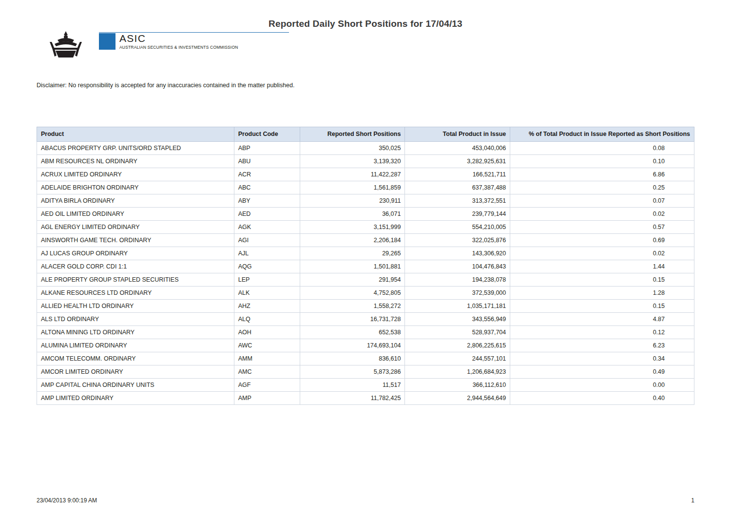ASIC
Australian Securities & Investments Commission
Reported Daily Short Positions for 17/04/13
Disclaimer: No responsibility is accepted for any inaccuracies contained in the matter published.
| Product | Product Code | Reported Short Positions | Total Product in Issue | % of Total Product in Issue Reported as Short Positions |
| --- | --- | --- | --- | --- |
| ABACUS PROPERTY GRP. UNITS/ORD STAPLED | ABP | 350,025 | 453,040,006 | 0.08 |
| ABM RESOURCES NL ORDINARY | ABU | 3,139,320 | 3,282,925,631 | 0.10 |
| ACRUX LIMITED ORDINARY | ACR | 11,422,287 | 166,521,711 | 6.86 |
| ADELAIDE BRIGHTON ORDINARY | ABC | 1,561,859 | 637,387,488 | 0.25 |
| ADITYA BIRLA ORDINARY | ABY | 230,911 | 313,372,551 | 0.07 |
| AED OIL LIMITED ORDINARY | AED | 36,071 | 239,779,144 | 0.02 |
| AGL ENERGY LIMITED ORDINARY | AGK | 3,151,999 | 554,210,005 | 0.57 |
| AINSWORTH GAME TECH. ORDINARY | AGI | 2,206,184 | 322,025,876 | 0.69 |
| AJ LUCAS GROUP ORDINARY | AJL | 29,265 | 143,306,920 | 0.02 |
| ALACER GOLD CORP. CDI 1:1 | AQG | 1,501,881 | 104,476,843 | 1.44 |
| ALE PROPERTY GROUP STAPLED SECURITIES | LEP | 291,954 | 194,238,078 | 0.15 |
| ALKANE RESOURCES LTD ORDINARY | ALK | 4,752,805 | 372,539,000 | 1.28 |
| ALLIED HEALTH LTD ORDINARY | AHZ | 1,558,272 | 1,035,171,181 | 0.15 |
| ALS LTD ORDINARY | ALQ | 16,731,728 | 343,556,949 | 4.87 |
| ALTONA MINING LTD ORDINARY | AOH | 652,538 | 528,937,704 | 0.12 |
| ALUMINA LIMITED ORDINARY | AWC | 174,693,104 | 2,806,225,615 | 6.23 |
| AMCOM TELECOMM. ORDINARY | AMM | 836,610 | 244,557,101 | 0.34 |
| AMCOR LIMITED ORDINARY | AMC | 5,873,286 | 1,206,684,923 | 0.49 |
| AMP CAPITAL CHINA ORDINARY UNITS | AGF | 11,517 | 366,112,610 | 0.00 |
| AMP LIMITED ORDINARY | AMP | 11,782,425 | 2,944,564,649 | 0.40 |
23/04/2013 9:00:19 AM 1